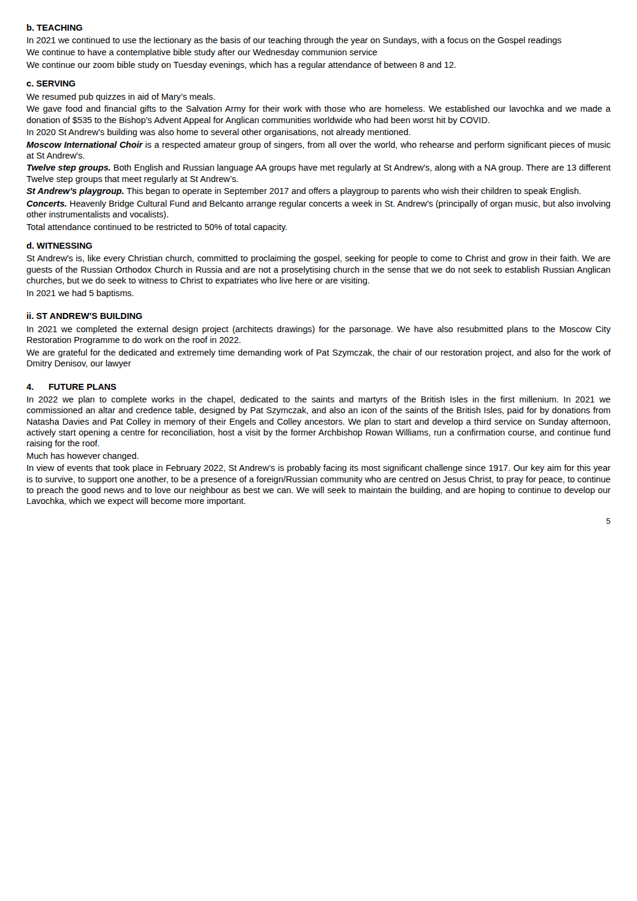b. TEACHING
In 2021 we continued to use the lectionary as the basis of our teaching through the year on Sundays, with a focus on the Gospel readings
We continue to have a contemplative bible study after our Wednesday communion service
We continue our zoom bible study on Tuesday evenings, which has a regular attendance of between 8 and 12.
c. SERVING
We resumed pub quizzes in aid of Mary’s meals.
We gave food and financial gifts to the Salvation Army for their work with those who are homeless. We established our lavochka and we made a donation of $535 to the Bishop’s Advent Appeal for Anglican communities worldwide who had been worst hit by COVID.
In 2020 St Andrew’s building was also home to several other organisations, not already mentioned.
Moscow International Choir is a respected amateur group of singers, from all over the world, who rehearse and perform significant pieces of music at St Andrew's.
Twelve step groups. Both English and Russian language AA groups have met regularly at St Andrew's, along with a NA group. There are 13 different Twelve step groups that meet regularly at St Andrew’s.
St Andrew’s playgroup. This began to operate in September 2017 and offers a playgroup to parents who wish their children to speak English.
Concerts. Heavenly Bridge Cultural Fund and Belcanto arrange regular concerts a week in St. Andrew's (principally of organ music, but also involving other instrumentalists and vocalists).
Total attendance continued to be restricted to 50% of total capacity.
d. WITNESSING
St Andrew's is, like every Christian church, committed to proclaiming the gospel, seeking for people to come to Christ and grow in their faith. We are guests of the Russian Orthodox Church in Russia and are not a proselytising church in the sense that we do not seek to establish Russian Anglican churches, but we do seek to witness to Christ to expatriates who live here or are visiting.
In 2021 we had 5 baptisms.
ii. ST ANDREW’S BUILDING
In 2021 we completed the external design project (architects drawings) for the parsonage. We have also resubmitted plans to the Moscow City Restoration Programme to do work on the roof in 2022.
We are grateful for the dedicated and extremely time demanding work of Pat Szymczak, the chair of our restoration project, and also for the work of Dmitry Denisov, our lawyer
4. FUTURE PLANS
In 2022 we plan to complete works in the chapel, dedicated to the saints and martyrs of the British Isles in the first millenium. In 2021 we commissioned an altar and credence table, designed by Pat Szymczak, and also an icon of the saints of the British Isles, paid for by donations from Natasha Davies and Pat Colley in memory of their Engels and Colley ancestors. We plan to start and develop a third service on Sunday afternoon, actively start opening a centre for reconciliation, host a visit by the former Archbishop Rowan Williams, run a confirmation course, and continue fund raising for the roof.
Much has however changed.
In view of events that took place in February 2022, St Andrew’s is probably facing its most significant challenge since 1917. Our key aim for this year is to survive, to support one another, to be a presence of a foreign/Russian community who are centred on Jesus Christ, to pray for peace, to continue to preach the good news and to love our neighbour as best we can. We will seek to maintain the building, and are hoping to continue to develop our Lavochka, which we expect will become more important.
5